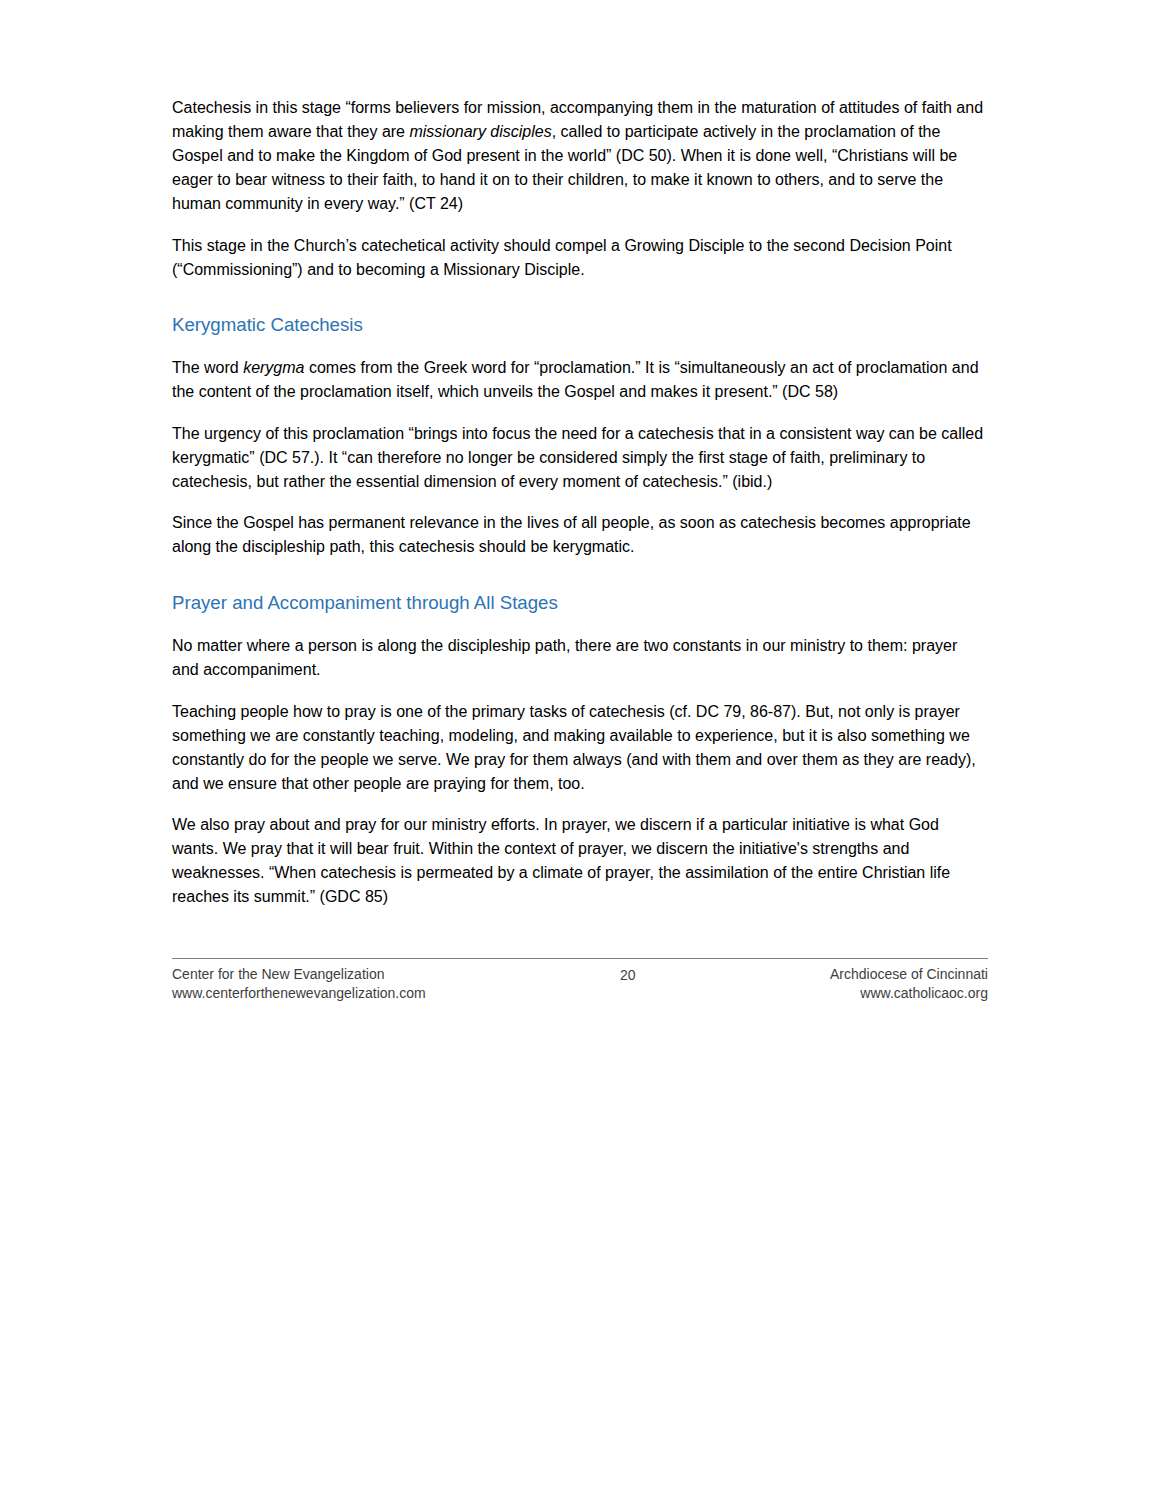Catechesis in this stage “forms believers for mission, accompanying them in the maturation of attitudes of faith and making them aware that they are missionary disciples, called to participate actively in the proclamation of the Gospel and to make the Kingdom of God present in the world” (DC 50). When it is done well, “Christians will be eager to bear witness to their faith, to hand it on to their children, to make it known to others, and to serve the human community in every way.” (CT 24)
This stage in the Church’s catechetical activity should compel a Growing Disciple to the second Decision Point (“Commissioning”) and to becoming a Missionary Disciple.
Kerygmatic Catechesis
The word kerygma comes from the Greek word for “proclamation.” It is “simultaneously an act of proclamation and the content of the proclamation itself, which unveils the Gospel and makes it present.” (DC 58)
The urgency of this proclamation “brings into focus the need for a catechesis that in a consistent way can be called kerygmatic” (DC 57.). It “can therefore no longer be considered simply the first stage of faith, preliminary to catechesis, but rather the essential dimension of every moment of catechesis.” (ibid.)
Since the Gospel has permanent relevance in the lives of all people, as soon as catechesis becomes appropriate along the discipleship path, this catechesis should be kerygmatic.
Prayer and Accompaniment through All Stages
No matter where a person is along the discipleship path, there are two constants in our ministry to them: prayer and accompaniment.
Teaching people how to pray is one of the primary tasks of catechesis (cf. DC 79, 86-87). But, not only is prayer something we are constantly teaching, modeling, and making available to experience, but it is also something we constantly do for the people we serve. We pray for them always (and with them and over them as they are ready), and we ensure that other people are praying for them, too.
We also pray about and pray for our ministry efforts. In prayer, we discern if a particular initiative is what God wants. We pray that it will bear fruit. Within the context of prayer, we discern the initiative's strengths and weaknesses. “When catechesis is permeated by a climate of prayer, the assimilation of the entire Christian life reaches its summit.” (GDC 85)
Center for the New Evangelization
www.centerforthenewevangelization.com
20
Archdiocese of Cincinnati
www.catholicaoc.org